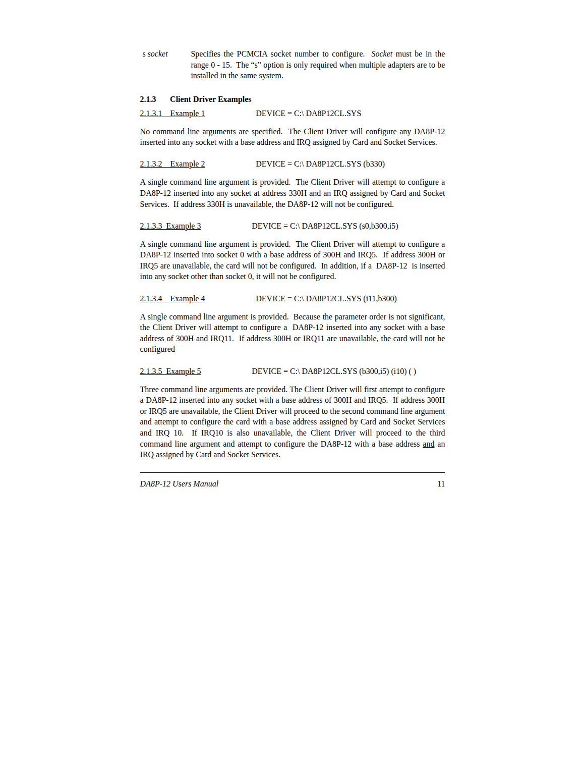s socket
Specifies the PCMCIA socket number to configure. Socket must be in the range 0 - 15. The “s” option is only required when multiple adapters are to be installed in the same system.
2.1.3 Client Driver Examples
2.1.3.1 Example 1 DEVICE = C:\ DA8P12CL.SYS
No command line arguments are specified. The Client Driver will configure any DA8P-12 inserted into any socket with a base address and IRQ assigned by Card and Socket Services.
2.1.3.2 Example 2 DEVICE = C:\ DA8P12CL.SYS (b330)
A single command line argument is provided. The Client Driver will attempt to configure a DA8P-12 inserted into any socket at address 330H and an IRQ assigned by Card and Socket Services. If address 330H is unavailable, the DA8P-12 will not be configured.
2.1.3.3 Example 3 DEVICE = C:\ DA8P12CL.SYS (s0,b300,i5)
A single command line argument is provided. The Client Driver will attempt to configure a DA8P-12 inserted into socket 0 with a base address of 300H and IRQ5. If address 300H or IRQ5 are unavailable, the card will not be configured. In addition, if a DA8P-12 is inserted into any socket other than socket 0, it will not be configured.
2.1.3.4 Example 4 DEVICE = C:\ DA8P12CL.SYS (i11,b300)
A single command line argument is provided. Because the parameter order is not significant, the Client Driver will attempt to configure a DA8P-12 inserted into any socket with a base address of 300H and IRQ11. If address 300H or IRQ11 are unavailable, the card will not be configured
2.1.3.5 Example 5 DEVICE = C:\ DA8P12CL.SYS (b300,i5) (i10) ( )
Three command line arguments are provided. The Client Driver will first attempt to configure a DA8P-12 inserted into any socket with a base address of 300H and IRQ5. If address 300H or IRQ5 are unavailable, the Client Driver will proceed to the second command line argument and attempt to configure the card with a base address assigned by Card and Socket Services and IRQ 10. If IRQ10 is also unavailable, the Client Driver will proceed to the third command line argument and attempt to configure the DA8P-12 with a base address and an IRQ assigned by Card and Socket Services.
DA8P-12 Users Manual 11